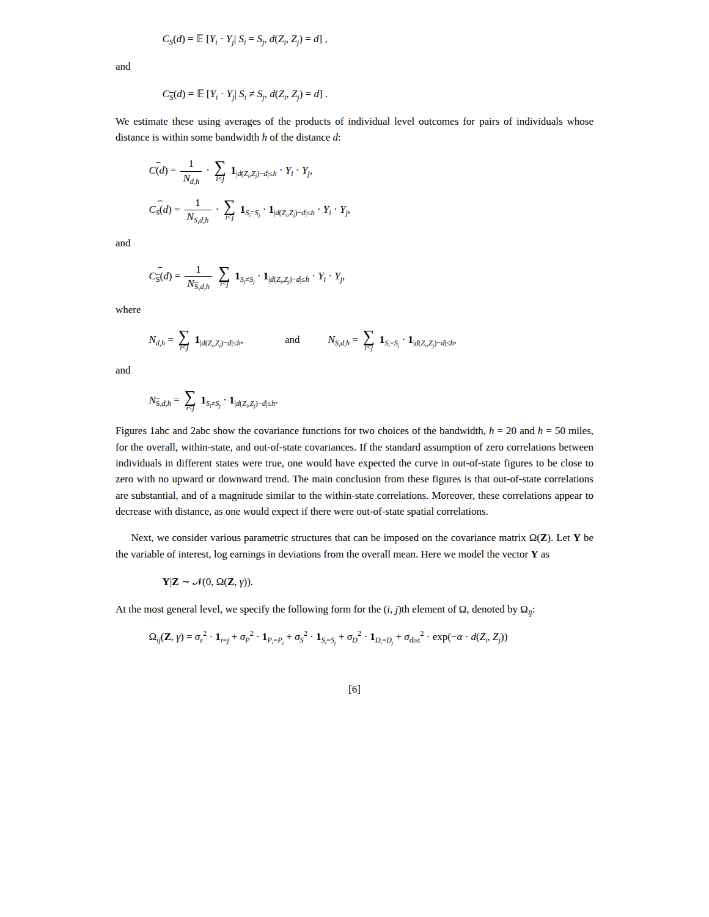CS(d) = 𝔼 [Yi · Yj| Si = Sj, d(Zi, Zj) = d] ,
and
CS(d) = 𝔼 [Yi · Yj| Si ≠ Sj, d(Zi, Zj) = d] .
We estimate these using averages of the products of individual level outcomes for pairs of individuals whose distance is within some bandwidth h of the distance d:
⌢C(d) = 1 Nd,h · ∑i<j 1|d(Zi,Zj)−d|≤h · Yi · Yj,
⌢CS(d) = 1 NS,d,h · ∑i<j 1Si=Sj · 1|d(Zi,Zj)−d|≤h · Yi · Yj,
and
⌢CS(d) = 1 NS,d,h ∑i<j 1Si≠Sj · 1|d(Zi,Zj)−d|≤h · Yi · Yj,
where
Nd,h = ∑i<j 1|d(Zi,Zj)−d|≤h, and NS,d,h = ∑i<j 1Si=Sj · 1|d(Zi,Zj)−d|≤h,
and
NS,d,h = ∑i<j 1Si≠Sj · 1|d(Zi,Zj)−d|≤h.
Figures 1abc and 2abc show the covariance functions for two choices of the bandwidth, h = 20 and h = 50 miles, for the overall, within-state, and out-of-state covariances. If the standard assumption of zero correlations between individuals in different states were true, one would have expected the curve in out-of-state figures to be close to zero with no upward or downward trend. The main conclusion from these figures is that out-of-state correlations are substantial, and of a magnitude similar to the within-state correlations. Moreover, these correlations appear to decrease with distance, as one would expect if there were out-of-state spatial correlations.
Next, we consider various parametric structures that can be imposed on the covariance matrix Ω(Z). Let Y be the variable of interest, log earnings in deviations from the overall mean. Here we model the vector Y as
Y|Z ∼ 𝒩(0, Ω(Z, γ)).
At the most general level, we specify the following form for the (i, j)th element of Ω, denoted by Ωij:
Ωij(Z, γ) = σε2 · 1i=j + σP2 · 1Pi=Pj + σS2 · 1Si=Sj + σD2 · 1Di=Dj + σdist2 · exp(−α · d(Zi, Zj))
[6]